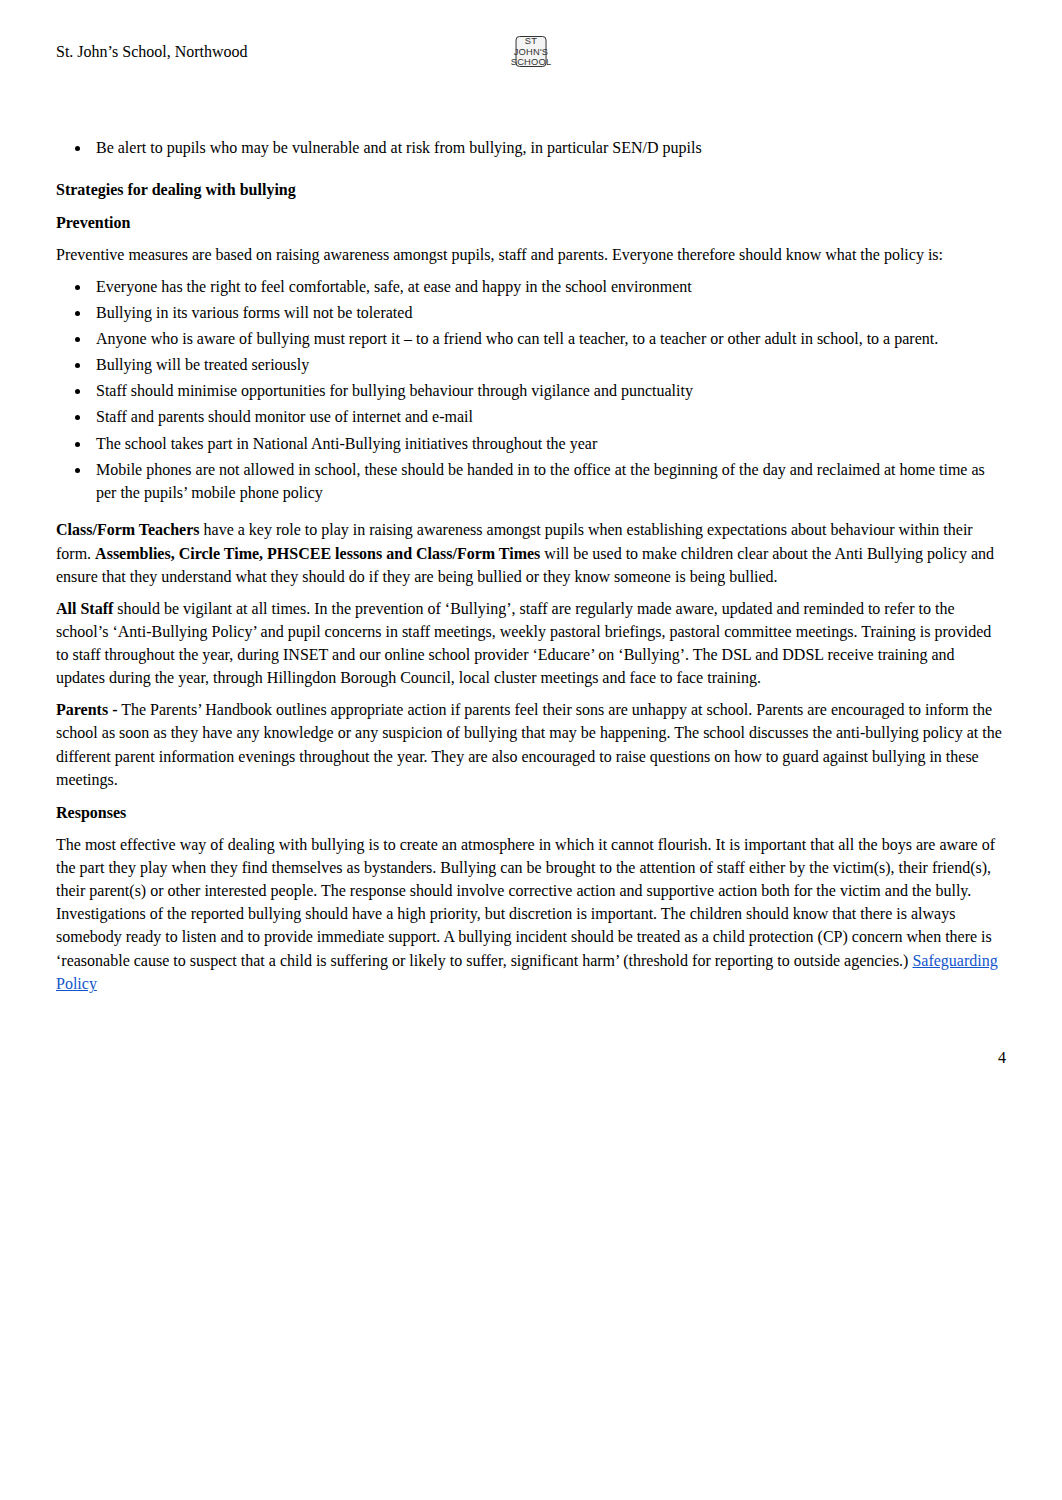St. John’s School, Northwood
ST JOHN'S
SCHOOL
Be alert to pupils who may be vulnerable and at risk from bullying, in particular SEN/D pupils
Strategies for dealing with bullying
Prevention
Preventive measures are based on raising awareness amongst pupils, staff and parents. Everyone therefore should know what the policy is:
Everyone has the right to feel comfortable, safe, at ease and happy in the school environment
Bullying in its various forms will not be tolerated
Anyone who is aware of bullying must report it – to a friend who can tell a teacher, to a teacher or other adult in school, to a parent.
Bullying will be treated seriously
Staff should minimise opportunities for bullying behaviour through vigilance and punctuality
Staff and parents should monitor use of internet and e-mail
The school takes part in National Anti-Bullying initiatives throughout the year
Mobile phones are not allowed in school, these should be handed in to the office at the beginning of the day and reclaimed at home time as per the pupils’ mobile phone policy
Class/Form Teachers have a key role to play in raising awareness amongst pupils when establishing expectations about behaviour within their form. Assemblies, Circle Time, PHSCEE lessons and Class/Form Times will be used to make children clear about the Anti Bullying policy and ensure that they understand what they should do if they are being bullied or they know someone is being bullied.
All Staff should be vigilant at all times. In the prevention of ‘Bullying’, staff are regularly made aware, updated and reminded to refer to the school’s ‘Anti-Bullying Policy’ and pupil concerns in staff meetings, weekly pastoral briefings, pastoral committee meetings. Training is provided to staff throughout the year, during INSET and our online school provider ‘Educare’ on ‘Bullying’. The DSL and DDSL receive training and updates during the year, through Hillingdon Borough Council, local cluster meetings and face to face training.
Parents - The Parents’ Handbook outlines appropriate action if parents feel their sons are unhappy at school. Parents are encouraged to inform the school as soon as they have any knowledge or any suspicion of bullying that may be happening. The school discusses the anti-bullying policy at the different parent information evenings throughout the year. They are also encouraged to raise questions on how to guard against bullying in these meetings.
Responses
The most effective way of dealing with bullying is to create an atmosphere in which it cannot flourish. It is important that all the boys are aware of the part they play when they find themselves as bystanders. Bullying can be brought to the attention of staff either by the victim(s), their friend(s), their parent(s) or other interested people. The response should involve corrective action and supportive action both for the victim and the bully. Investigations of the reported bullying should have a high priority, but discretion is important. The children should know that there is always somebody ready to listen and to provide immediate support. A bullying incident should be treated as a child protection (CP) concern when there is ‘reasonable cause to suspect that a child is suffering or likely to suffer, significant harm’ (threshold for reporting to outside agencies.) Safeguarding Policy
4